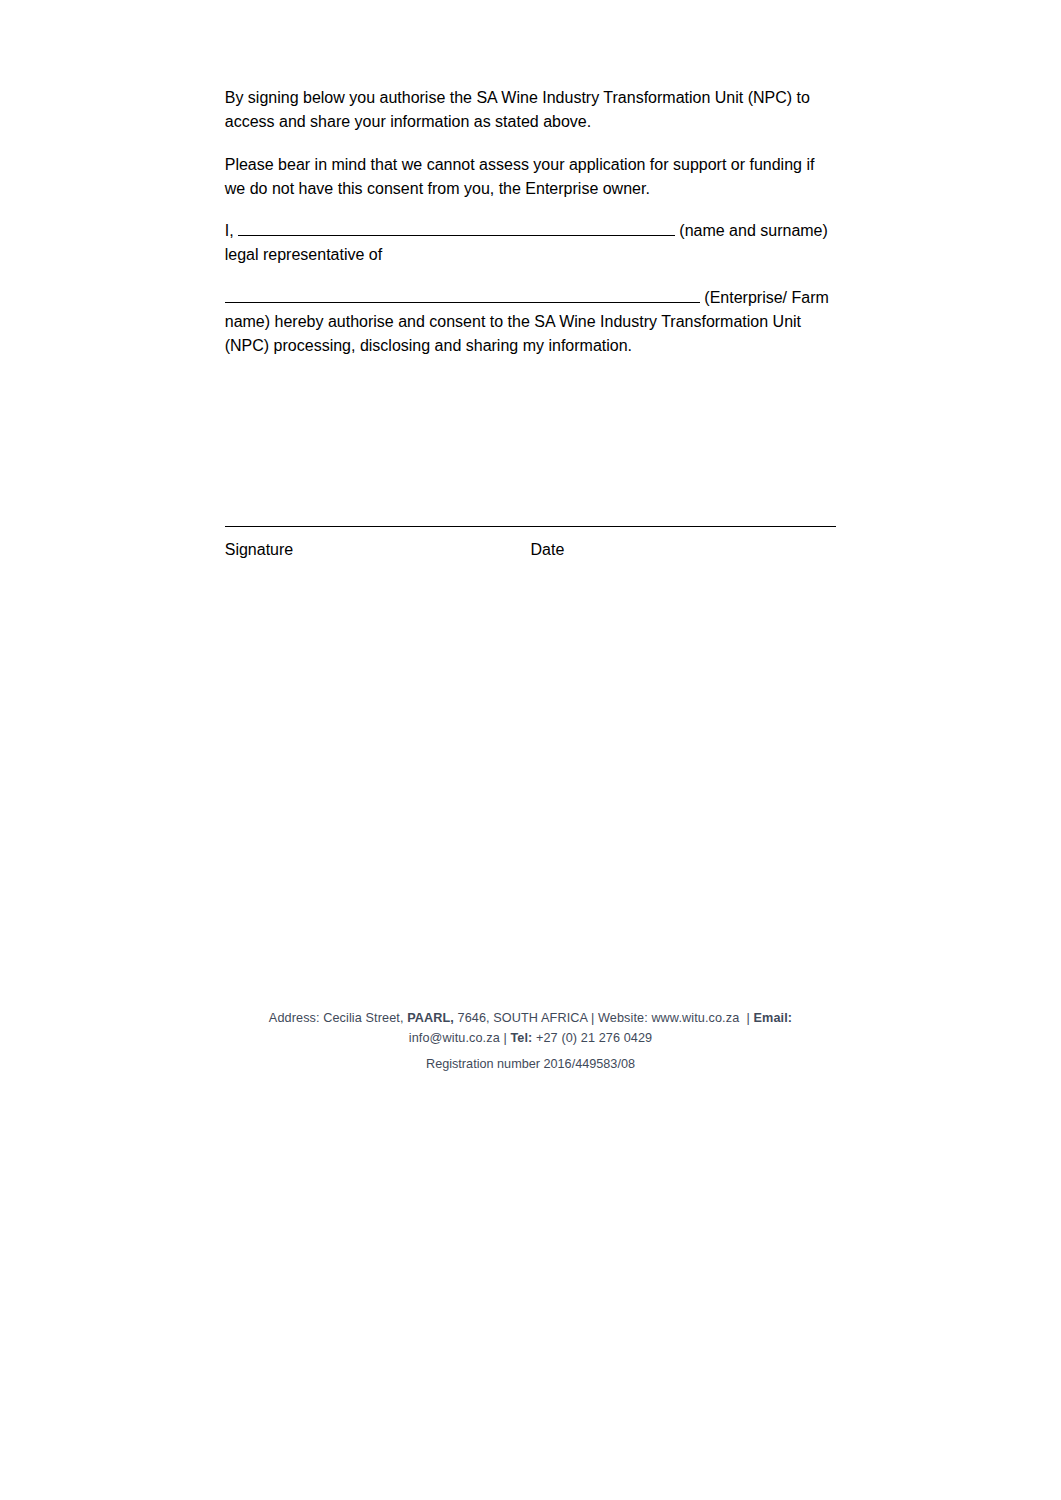By signing below you authorise the SA Wine Industry Transformation Unit (NPC) to access and share your information as stated above.
Please bear in mind that we cannot assess your application for support or funding if we do not have this consent from you, the Enterprise owner.
I, (name and surname) legal representative of
(Enterprise/ Farm name) hereby authorise and consent to the SA Wine Industry Transformation Unit (NPC) processing, disclosing and sharing my information.
| Signature | Date |
Address: Cecilia Street, PAARL, 7646, SOUTH AFRICA | Website: www.witu.co.za | Email: info@witu.co.za | Tel: +27 (0) 21 276 0429
Registration number 2016/449583/08